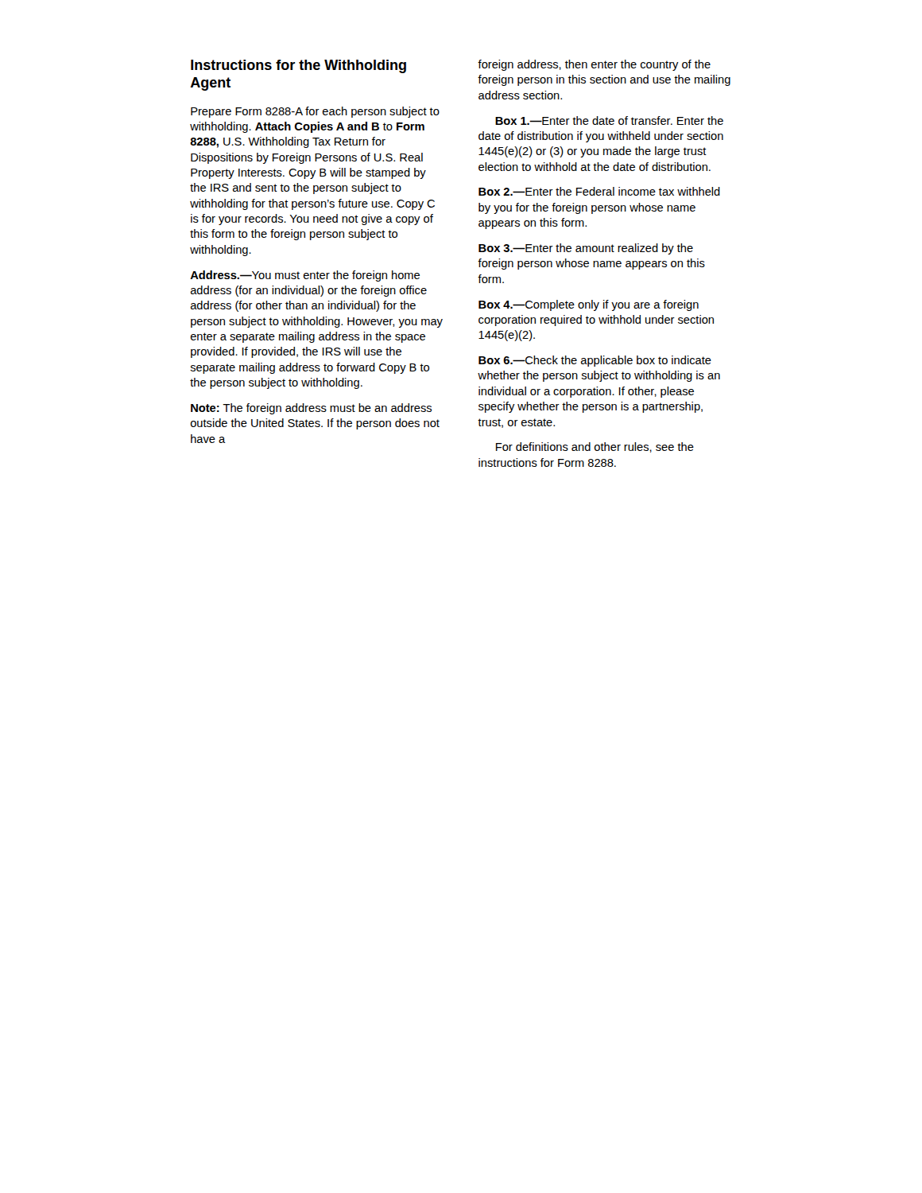Instructions for the Withholding Agent
Prepare Form 8288-A for each person subject to withholding. Attach Copies A and B to Form 8288, U.S. Withholding Tax Return for Dispositions by Foreign Persons of U.S. Real Property Interests. Copy B will be stamped by the IRS and sent to the person subject to withholding for that person’s future use. Copy C is for your records. You need not give a copy of this form to the foreign person subject to withholding.
Address.—You must enter the foreign home address (for an individual) or the foreign office address (for other than an individual) for the person subject to withholding. However, you may enter a separate mailing address in the space provided. If provided, the IRS will use the separate mailing address to forward Copy B to the person subject to withholding.
Note: The foreign address must be an address outside the United States. If the person does not have a
foreign address, then enter the country of the foreign person in this section and use the mailing address section.
Box 1.—Enter the date of transfer. Enter the date of distribution if you withheld under section 1445(e)(2) or (3) or you made the large trust election to withhold at the date of distribution.
Box 2.—Enter the Federal income tax withheld by you for the foreign person whose name appears on this form.
Box 3.—Enter the amount realized by the foreign person whose name appears on this form.
Box 4.—Complete only if you are a foreign corporation required to withhold under section 1445(e)(2).
Box 6.—Check the applicable box to indicate whether the person subject to withholding is an individual or a corporation. If other, please specify whether the person is a partnership, trust, or estate.
For definitions and other rules, see the instructions for Form 8288.